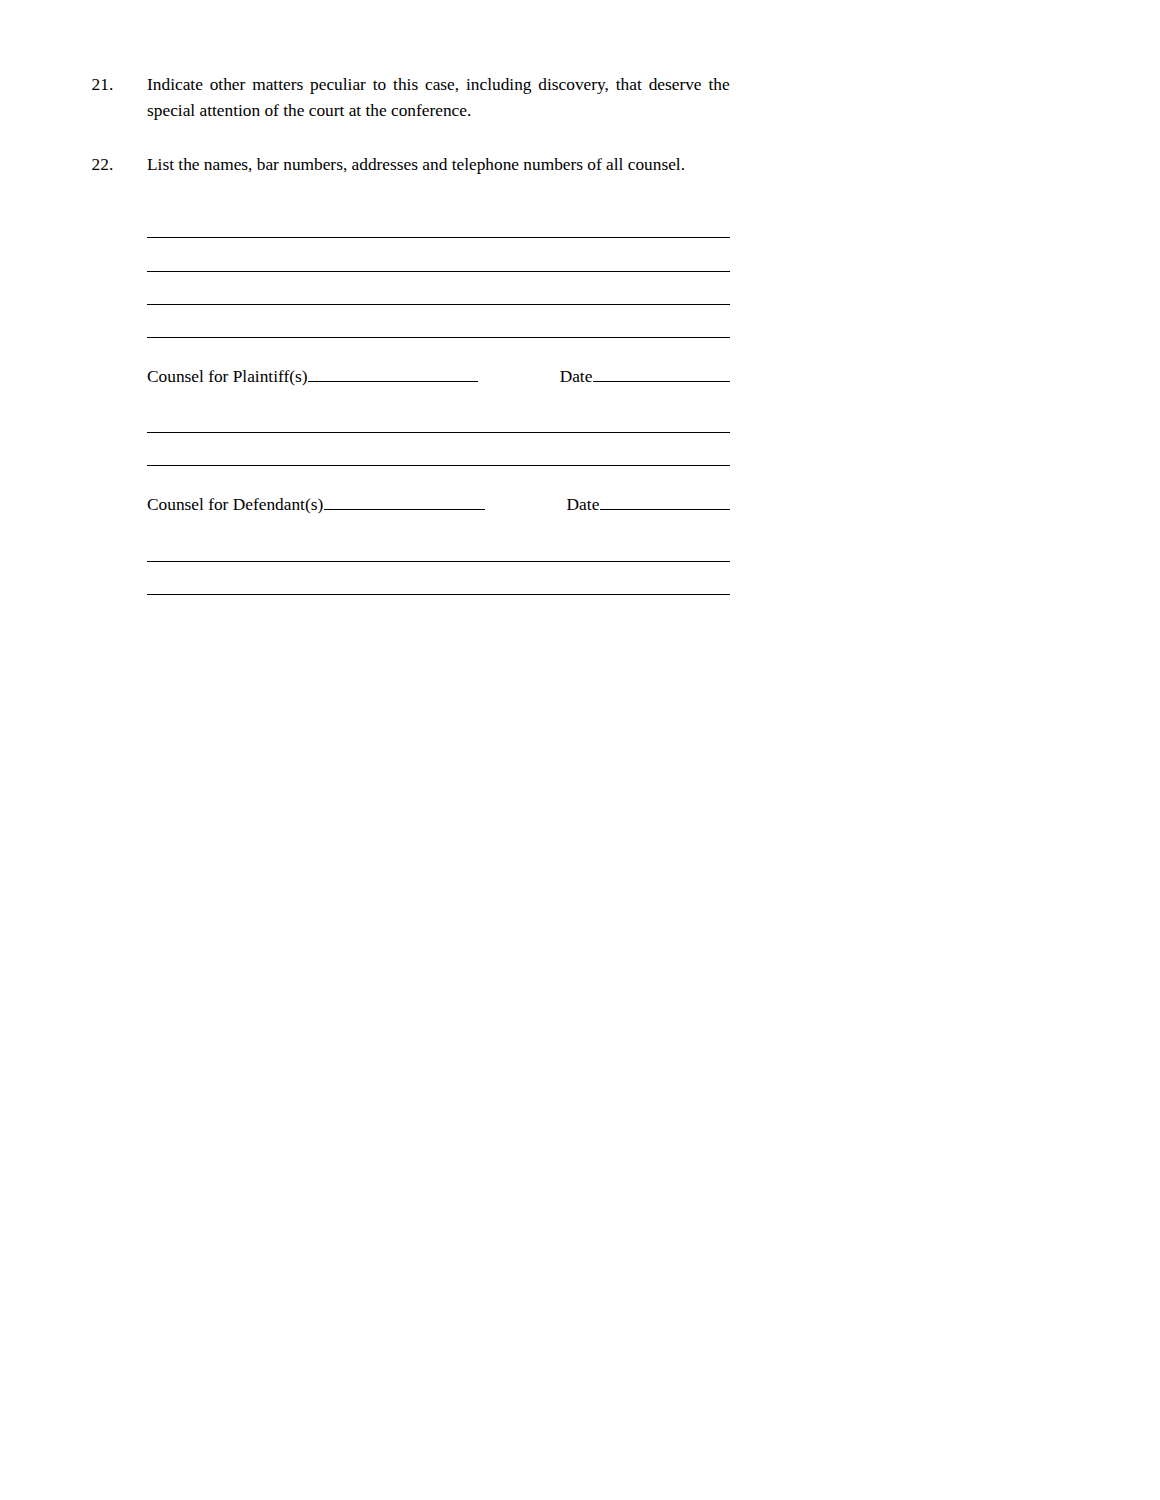21.
Indicate other matters peculiar to this case, including discovery, that deserve the special attention of the court at the conference.
22.
List the names, bar numbers, addresses and telephone numbers of all counsel.
Counsel for Plaintiff(s) Date
Counsel for Defendant(s) Date